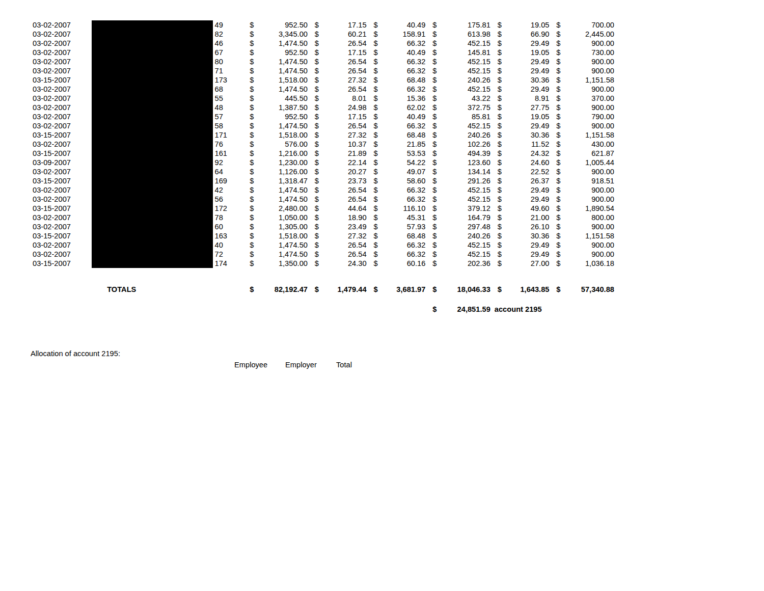| 03-02-2007 | | 49 | $ | 952.50 | $ | 17.15 | $ | 40.49 | $ | 175.81 | $ | 19.05 | $ | 700.00 |
| 03-02-2007 | | 82 | $ | 3,345.00 | $ | 60.21 | $ | 158.91 | $ | 613.98 | $ | 66.90 | $ | 2,445.00 |
| 03-02-2007 | | 46 | $ | 1,474.50 | $ | 26.54 | $ | 66.32 | $ | 452.15 | $ | 29.49 | $ | 900.00 |
| 03-02-2007 | | 67 | $ | 952.50 | $ | 17.15 | $ | 40.49 | $ | 145.81 | $ | 19.05 | $ | 730.00 |
| 03-02-2007 | | 80 | $ | 1,474.50 | $ | 26.54 | $ | 66.32 | $ | 452.15 | $ | 29.49 | $ | 900.00 |
| 03-02-2007 | | 71 | $ | 1,474.50 | $ | 26.54 | $ | 66.32 | $ | 452.15 | $ | 29.49 | $ | 900.00 |
| 03-15-2007 | | 173 | $ | 1,518.00 | $ | 27.32 | $ | 68.48 | $ | 240.26 | $ | 30.36 | $ | 1,151.58 |
| 03-02-2007 | | 68 | $ | 1,474.50 | $ | 26.54 | $ | 66.32 | $ | 452.15 | $ | 29.49 | $ | 900.00 |
| 03-02-2007 | | 55 | $ | 445.50 | $ | 8.01 | $ | 15.36 | $ | 43.22 | $ | 8.91 | $ | 370.00 |
| 03-02-2007 | | 48 | $ | 1,387.50 | $ | 24.98 | $ | 62.02 | $ | 372.75 | $ | 27.75 | $ | 900.00 |
| 03-02-2007 | | 57 | $ | 952.50 | $ | 17.15 | $ | 40.49 | $ | 85.81 | $ | 19.05 | $ | 790.00 |
| 03-02-2007 | | 58 | $ | 1,474.50 | $ | 26.54 | $ | 66.32 | $ | 452.15 | $ | 29.49 | $ | 900.00 |
| 03-15-2007 | | 171 | $ | 1,518.00 | $ | 27.32 | $ | 68.48 | $ | 240.26 | $ | 30.36 | $ | 1,151.58 |
| 03-02-2007 | | 76 | $ | 576.00 | $ | 10.37 | $ | 21.85 | $ | 102.26 | $ | 11.52 | $ | 430.00 |
| 03-15-2007 | | 161 | $ | 1,216.00 | $ | 21.89 | $ | 53.53 | $ | 494.39 | $ | 24.32 | $ | 621.87 |
| 03-09-2007 | | 92 | $ | 1,230.00 | $ | 22.14 | $ | 54.22 | $ | 123.60 | $ | 24.60 | $ | 1,005.44 |
| 03-02-2007 | | 64 | $ | 1,126.00 | $ | 20.27 | $ | 49.07 | $ | 134.14 | $ | 22.52 | $ | 900.00 |
| 03-15-2007 | | 169 | $ | 1,318.47 | $ | 23.73 | $ | 58.60 | $ | 291.26 | $ | 26.37 | $ | 918.51 |
| 03-02-2007 | | 42 | $ | 1,474.50 | $ | 26.54 | $ | 66.32 | $ | 452.15 | $ | 29.49 | $ | 900.00 |
| 03-02-2007 | | 56 | $ | 1,474.50 | $ | 26.54 | $ | 66.32 | $ | 452.15 | $ | 29.49 | $ | 900.00 |
| 03-15-2007 | | 172 | $ | 2,480.00 | $ | 44.64 | $ | 116.10 | $ | 379.12 | $ | 49.60 | $ | 1,890.54 |
| 03-02-2007 | | 78 | $ | 1,050.00 | $ | 18.90 | $ | 45.31 | $ | 164.79 | $ | 21.00 | $ | 800.00 |
| 03-02-2007 | | 60 | $ | 1,305.00 | $ | 23.49 | $ | 57.93 | $ | 297.48 | $ | 26.10 | $ | 900.00 |
| 03-15-2007 | | 163 | $ | 1,518.00 | $ | 27.32 | $ | 68.48 | $ | 240.26 | $ | 30.36 | $ | 1,151.58 |
| 03-02-2007 | | 40 | $ | 1,474.50 | $ | 26.54 | $ | 66.32 | $ | 452.15 | $ | 29.49 | $ | 900.00 |
| 03-02-2007 | | 72 | $ | 1,474.50 | $ | 26.54 | $ | 66.32 | $ | 452.15 | $ | 29.49 | $ | 900.00 |
| 03-15-2007 | | 174 | $ | 1,350.00 | $ | 24.30 | $ | 60.16 | $ | 202.36 | $ | 27.00 | $ | 1,036.18 |
| TOTALS | | $ | 82,192.47 | $ | 1,479.44 | $ | 3,681.97 | $ | 18,046.33 | $ | 1,643.85 | $ | 57,340.88 |
| | $ | 24,851.59 | account 2195 |
Allocation of account 2195:
Employee Employer Total